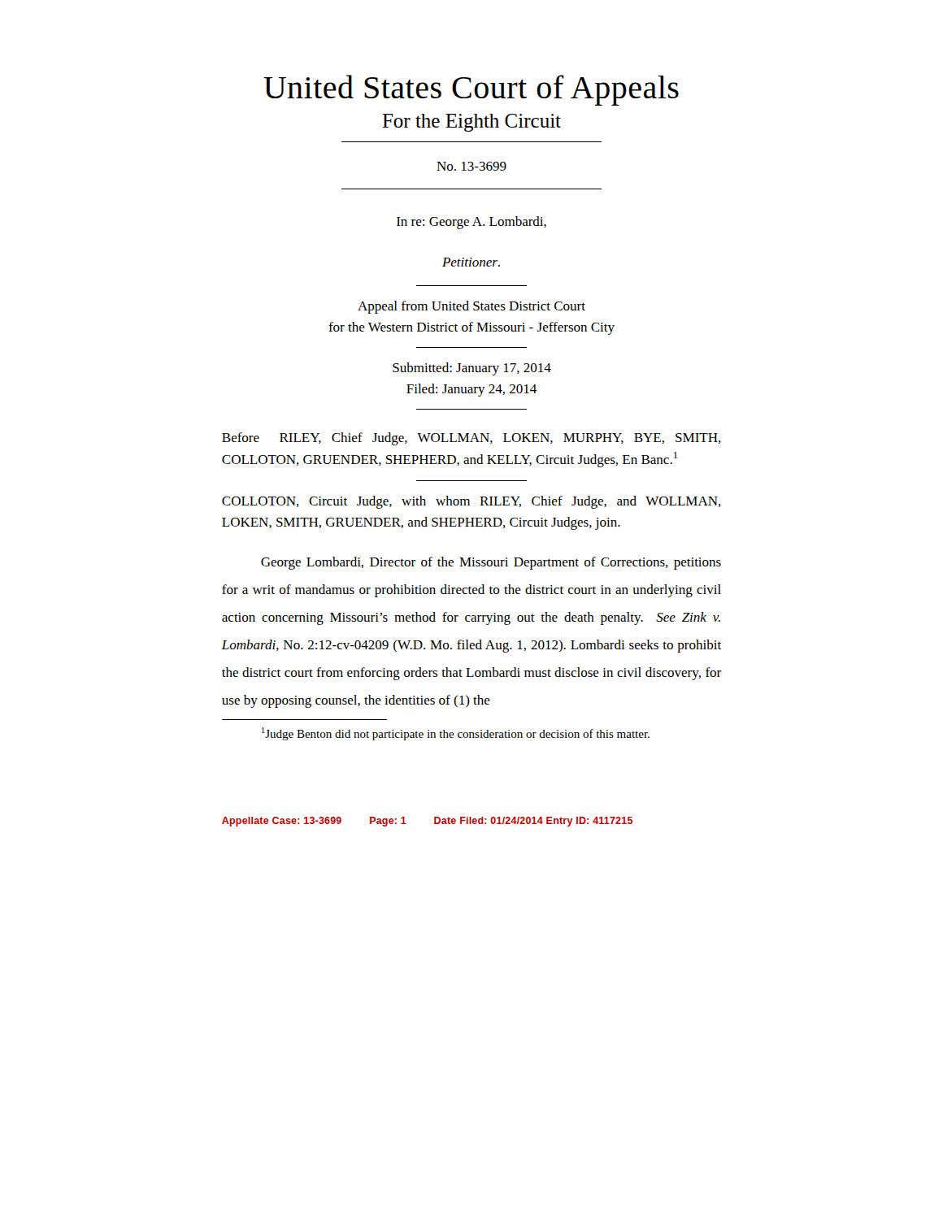United States Court of Appeals
For the Eighth Circuit
No. 13-3699
In re: George A. Lombardi,
Petitioner.
Appeal from United States District Court
for the Western District of Missouri - Jefferson City
Submitted: January 17, 2014
Filed: January 24, 2014
Before RILEY, Chief Judge, WOLLMAN, LOKEN, MURPHY, BYE, SMITH, COLLOTON, GRUENDER, SHEPHERD, and KELLY, Circuit Judges, En Banc.1
COLLOTON, Circuit Judge, with whom RILEY, Chief Judge, and WOLLMAN, LOKEN, SMITH, GRUENDER, and SHEPHERD, Circuit Judges, join.
George Lombardi, Director of the Missouri Department of Corrections, petitions for a writ of mandamus or prohibition directed to the district court in an underlying civil action concerning Missouri’s method for carrying out the death penalty. See Zink v. Lombardi, No. 2:12-cv-04209 (W.D. Mo. filed Aug. 1, 2012). Lombardi seeks to prohibit the district court from enforcing orders that Lombardi must disclose in civil discovery, for use by opposing counsel, the identities of (1) the
1 Judge Benton did not participate in the consideration or decision of this matter.
Appellate Case: 13-3699 Page: 1 Date Filed: 01/24/2014 Entry ID: 4117215